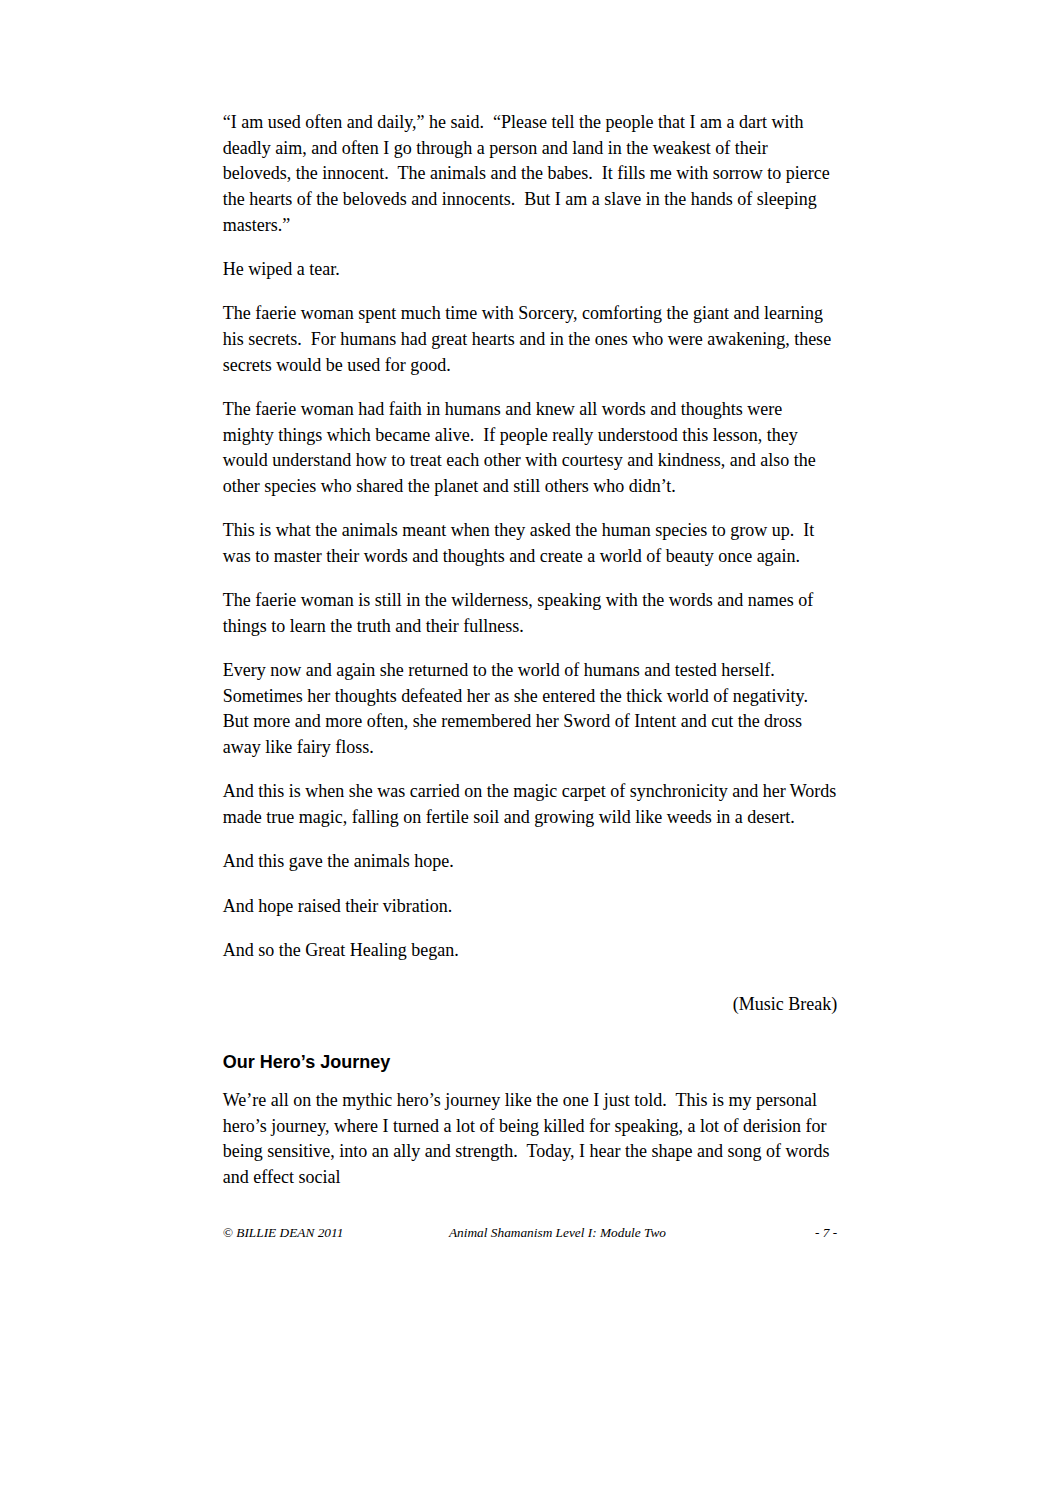“I am used often and daily,” he said. “Please tell the people that I am a dart with deadly aim, and often I go through a person and land in the weakest of their beloveds, the innocent. The animals and the babes. It fills me with sorrow to pierce the hearts of the beloveds and innocents. But I am a slave in the hands of sleeping masters.”
He wiped a tear.
The faerie woman spent much time with Sorcery, comforting the giant and learning his secrets. For humans had great hearts and in the ones who were awakening, these secrets would be used for good.
The faerie woman had faith in humans and knew all words and thoughts were mighty things which became alive. If people really understood this lesson, they would understand how to treat each other with courtesy and kindness, and also the other species who shared the planet and still others who didn’t.
This is what the animals meant when they asked the human species to grow up. It was to master their words and thoughts and create a world of beauty once again.
The faerie woman is still in the wilderness, speaking with the words and names of things to learn the truth and their fullness.
Every now and again she returned to the world of humans and tested herself. Sometimes her thoughts defeated her as she entered the thick world of negativity. But more and more often, she remembered her Sword of Intent and cut the dross away like fairy floss.
And this is when she was carried on the magic carpet of synchronicity and her Words made true magic, falling on fertile soil and growing wild like weeds in a desert.
And this gave the animals hope.
And hope raised their vibration.
And so the Great Healing began.
(Music Break)
Our Hero’s Journey
We’re all on the mythic hero’s journey like the one I just told. This is my personal hero’s journey, where I turned a lot of being killed for speaking, a lot of derision for being sensitive, into an ally and strength. Today, I hear the shape and song of words and effect social
© BILLIE DEAN 2011 Animal Shamanism Level I: Module Two - 7 -